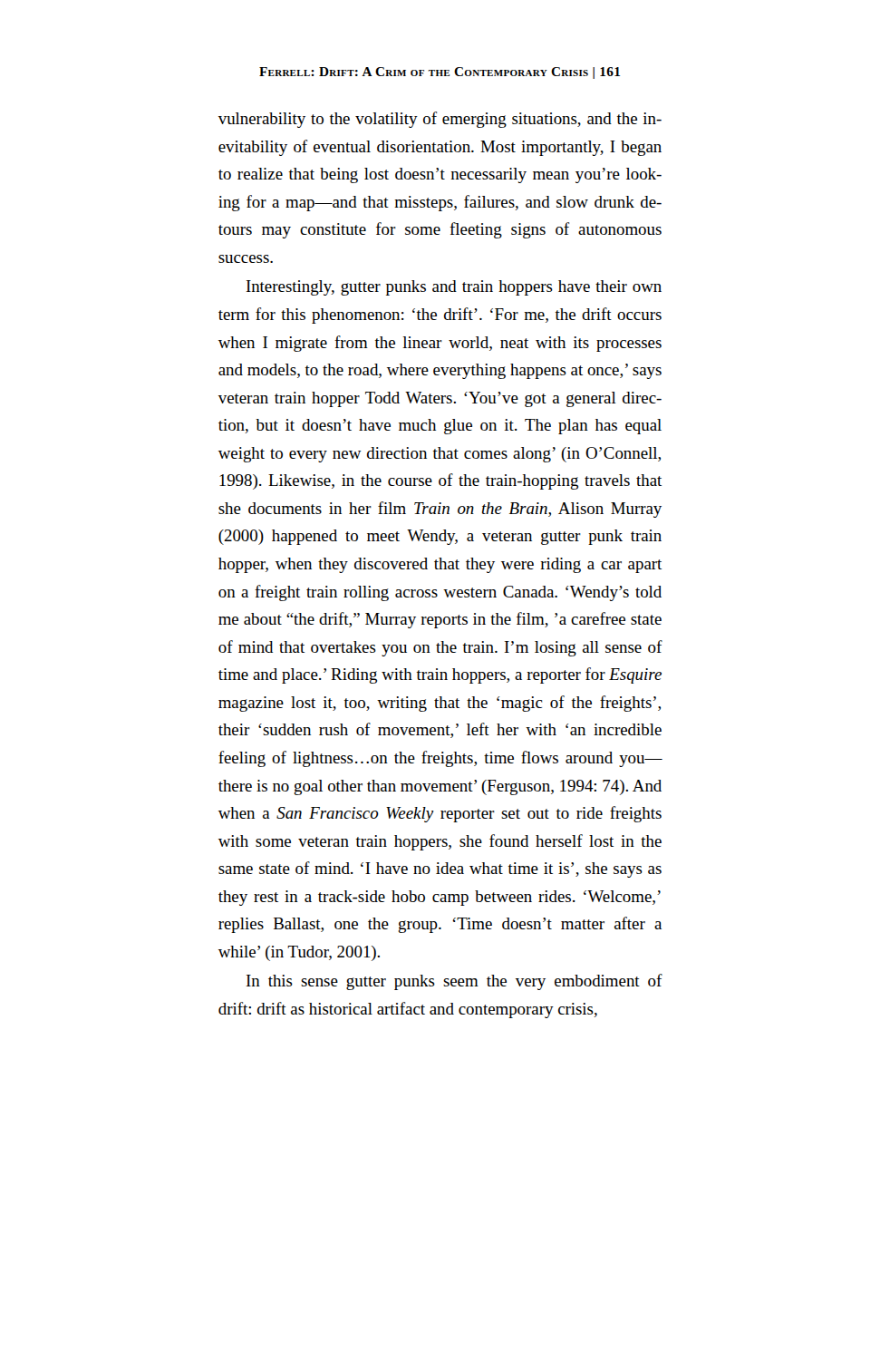Ferrell: Drift: A Crim of the Contemporary Crisis | 161
vulnerability to the volatility of emerging situations, and the inevitability of eventual disorientation. Most importantly, I began to realize that being lost doesn’t necessarily mean you’re looking for a map—and that missteps, failures, and slow drunk detours may constitute for some fleeting signs of autonomous success.
Interestingly, gutter punks and train hoppers have their own term for this phenomenon: ‘the drift’. ‘For me, the drift occurs when I migrate from the linear world, neat with its processes and models, to the road, where everything happens at once,’ says veteran train hopper Todd Waters. ‘You’ve got a general direction, but it doesn’t have much glue on it. The plan has equal weight to every new direction that comes along’ (in O’Connell, 1998). Likewise, in the course of the train-hopping travels that she documents in her film Train on the Brain, Alison Murray (2000) happened to meet Wendy, a veteran gutter punk train hopper, when they discovered that they were riding a car apart on a freight train rolling across western Canada. ‘Wendy’s told me about “the drift,” Murray reports in the film, ’a carefree state of mind that overtakes you on the train. I’m losing all sense of time and place.’ Riding with train hoppers, a reporter for Esquire magazine lost it, too, writing that the ‘magic of the freights’, their ‘sudden rush of movement,’ left her with ‘an incredible feeling of lightness…on the freights, time flows around you—there is no goal other than movement’ (Ferguson, 1994: 74). And when a San Francisco Weekly reporter set out to ride freights with some veteran train hoppers, she found herself lost in the same state of mind. ‘I have no idea what time it is’, she says as they rest in a track-side hobo camp between rides. ‘Welcome,’ replies Ballast, one the group. ‘Time doesn’t matter after a while’ (in Tudor, 2001).
In this sense gutter punks seem the very embodiment of drift: drift as historical artifact and contemporary crisis,